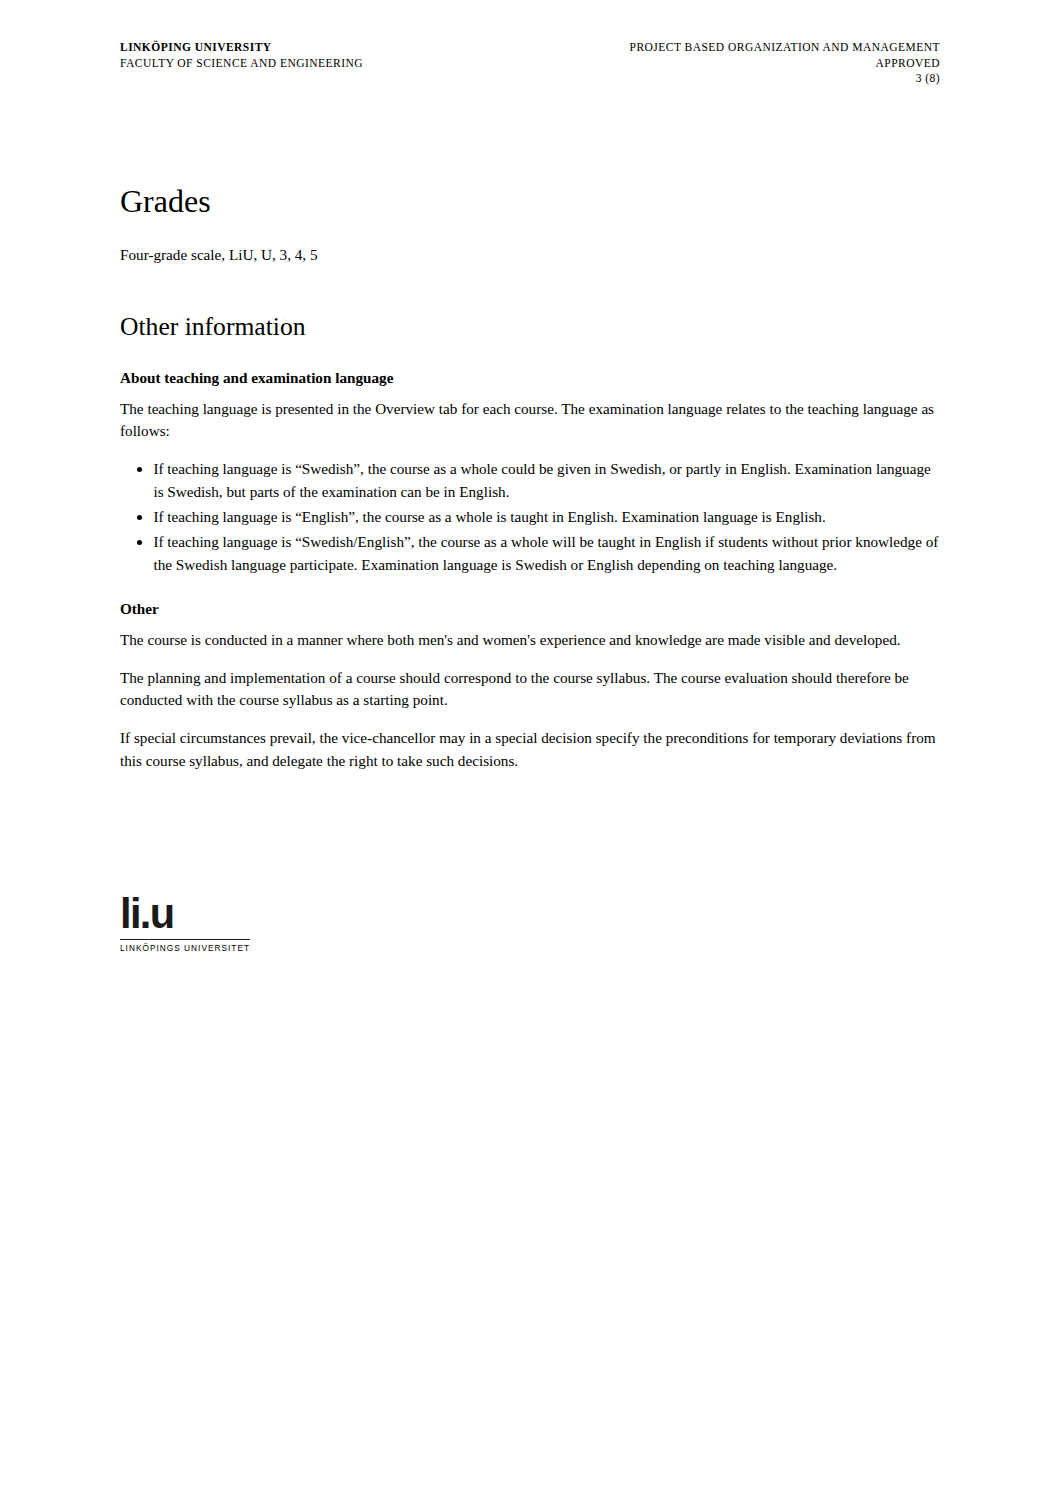Linköping University
Faculty of Science and Engineering
Project Based Organization and Management
Approved
3 (8)
Grades
Four-grade scale, LiU, U, 3, 4, 5
Other information
About teaching and examination language
The teaching language is presented in the Overview tab for each course. The examination language relates to the teaching language as follows:
If teaching language is “Swedish”, the course as a whole could be given in Swedish, or partly in English. Examination language is Swedish, but parts of the examination can be in English.
If teaching language is “English”, the course as a whole is taught in English. Examination language is English.
If teaching language is “Swedish/English”, the course as a whole will be taught in English if students without prior knowledge of the Swedish language participate. Examination language is Swedish or English depending on teaching language.
Other
The course is conducted in a manner where both men's and women's experience and knowledge are made visible and developed.
The planning and implementation of a course should correspond to the course syllabus. The course evaluation should therefore be conducted with the course syllabus as a starting point.
If special circumstances prevail, the vice-chancellor may in a special decision specify the preconditions for temporary deviations from this course syllabus, and delegate the right to take such decisions.
li. u
LINKÖPINGS UNIVERSITET